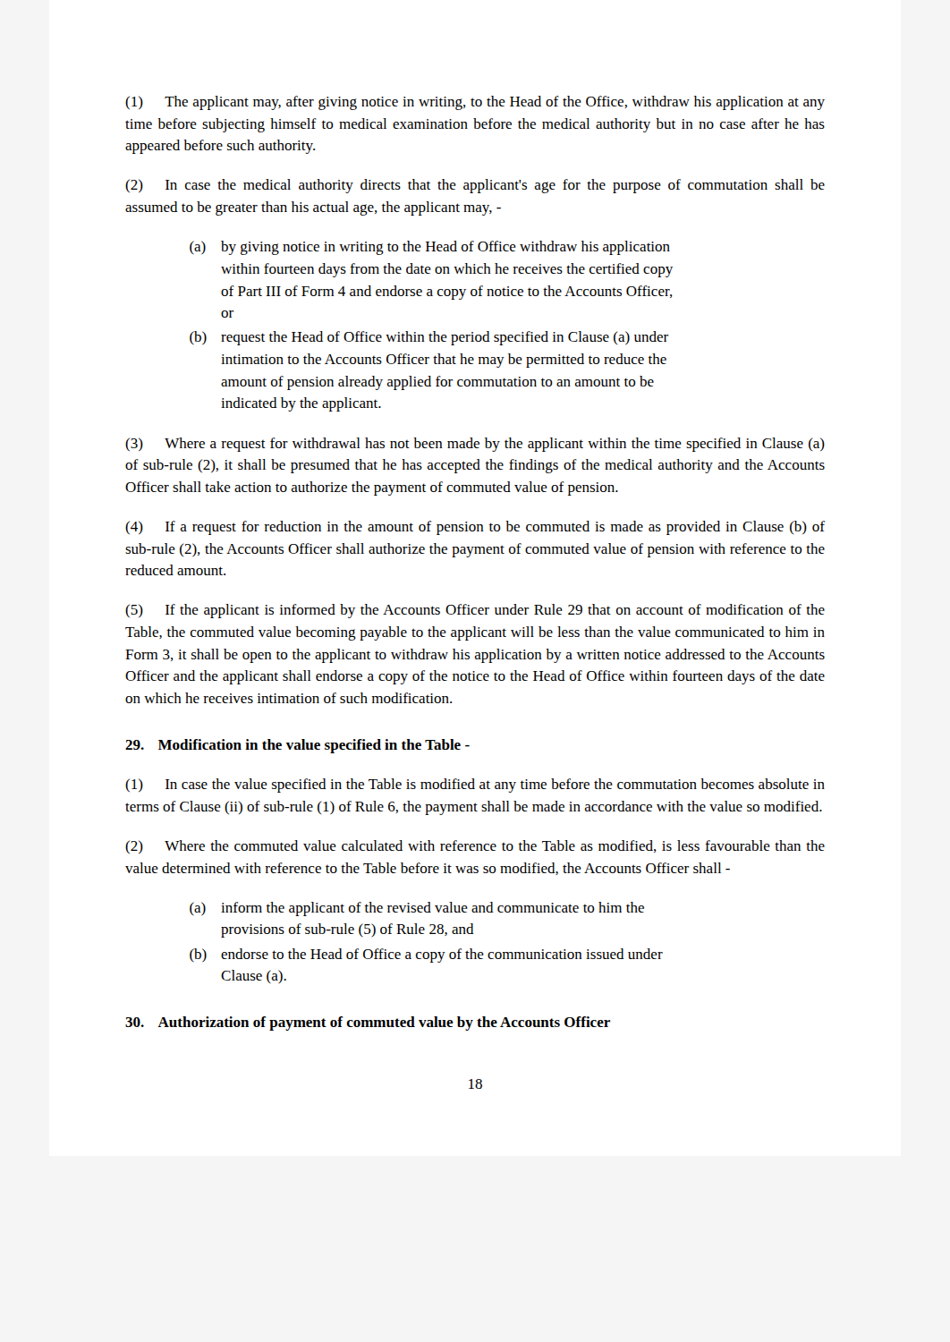(1) The applicant may, after giving notice in writing, to the Head of the Office, withdraw his application at any time before subjecting himself to medical examination before the medical authority but in no case after he has appeared before such authority.
(2) In case the medical authority directs that the applicant's age for the purpose of commutation shall be assumed to be greater than his actual age, the applicant may, -
(a) by giving notice in writing to the Head of Office withdraw his application within fourteen days from the date on which he receives the certified copy of Part III of Form 4 and endorse a copy of notice to the Accounts Officer, or
(b) request the Head of Office within the period specified in Clause (a) under intimation to the Accounts Officer that he may be permitted to reduce the amount of pension already applied for commutation to an amount to be indicated by the applicant.
(3) Where a request for withdrawal has not been made by the applicant within the time specified in Clause (a) of sub-rule (2), it shall be presumed that he has accepted the findings of the medical authority and the Accounts Officer shall take action to authorize the payment of commuted value of pension.
(4) If a request for reduction in the amount of pension to be commuted is made as provided in Clause (b) of sub-rule (2), the Accounts Officer shall authorize the payment of commuted value of pension with reference to the reduced amount.
(5) If the applicant is informed by the Accounts Officer under Rule 29 that on account of modification of the Table, the commuted value becoming payable to the applicant will be less than the value communicated to him in Form 3, it shall be open to the applicant to withdraw his application by a written notice addressed to the Accounts Officer and the applicant shall endorse a copy of the notice to the Head of Office within fourteen days of the date on which he receives intimation of such modification.
29. Modification in the value specified in the Table -
(1) In case the value specified in the Table is modified at any time before the commutation becomes absolute in terms of Clause (ii) of sub-rule (1) of Rule 6, the payment shall be made in accordance with the value so modified.
(2) Where the commuted value calculated with reference to the Table as modified, is less favourable than the value determined with reference to the Table before it was so modified, the Accounts Officer shall -
(a) inform the applicant of the revised value and communicate to him the provisions of sub-rule (5) of Rule 28, and
(b) endorse to the Head of Office a copy of the communication issued under Clause (a).
30. Authorization of payment of commuted value by the Accounts Officer
18